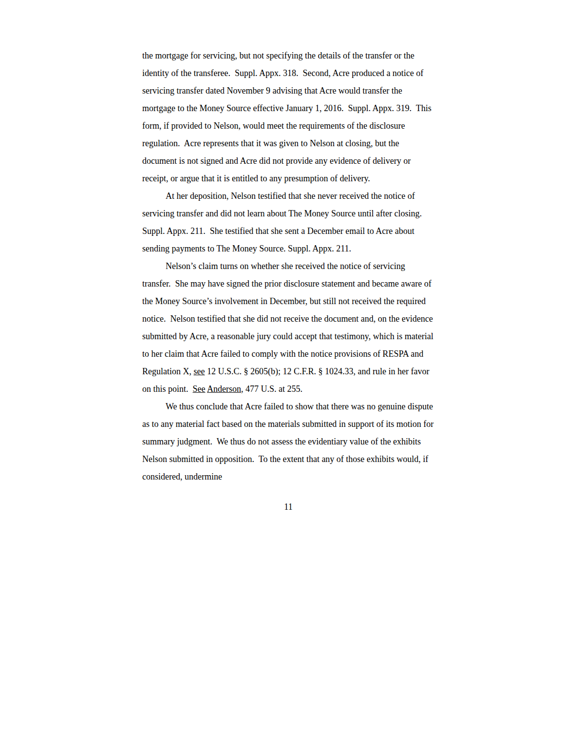the mortgage for servicing, but not specifying the details of the transfer or the identity of the transferee. Suppl. Appx. 318. Second, Acre produced a notice of servicing transfer dated November 9 advising that Acre would transfer the mortgage to the Money Source effective January 1, 2016. Suppl. Appx. 319. This form, if provided to Nelson, would meet the requirements of the disclosure regulation. Acre represents that it was given to Nelson at closing, but the document is not signed and Acre did not provide any evidence of delivery or receipt, or argue that it is entitled to any presumption of delivery.
At her deposition, Nelson testified that she never received the notice of servicing transfer and did not learn about The Money Source until after closing. Suppl. Appx. 211. She testified that she sent a December email to Acre about sending payments to The Money Source. Suppl. Appx. 211.
Nelson’s claim turns on whether she received the notice of servicing transfer. She may have signed the prior disclosure statement and became aware of the Money Source’s involvement in December, but still not received the required notice. Nelson testified that she did not receive the document and, on the evidence submitted by Acre, a reasonable jury could accept that testimony, which is material to her claim that Acre failed to comply with the notice provisions of RESPA and Regulation X, see 12 U.S.C. § 2605(b); 12 C.F.R. § 1024.33, and rule in her favor on this point. See Anderson, 477 U.S. at 255.
We thus conclude that Acre failed to show that there was no genuine dispute as to any material fact based on the materials submitted in support of its motion for summary judgment. We thus do not assess the evidentiary value of the exhibits Nelson submitted in opposition. To the extent that any of those exhibits would, if considered, undermine
11